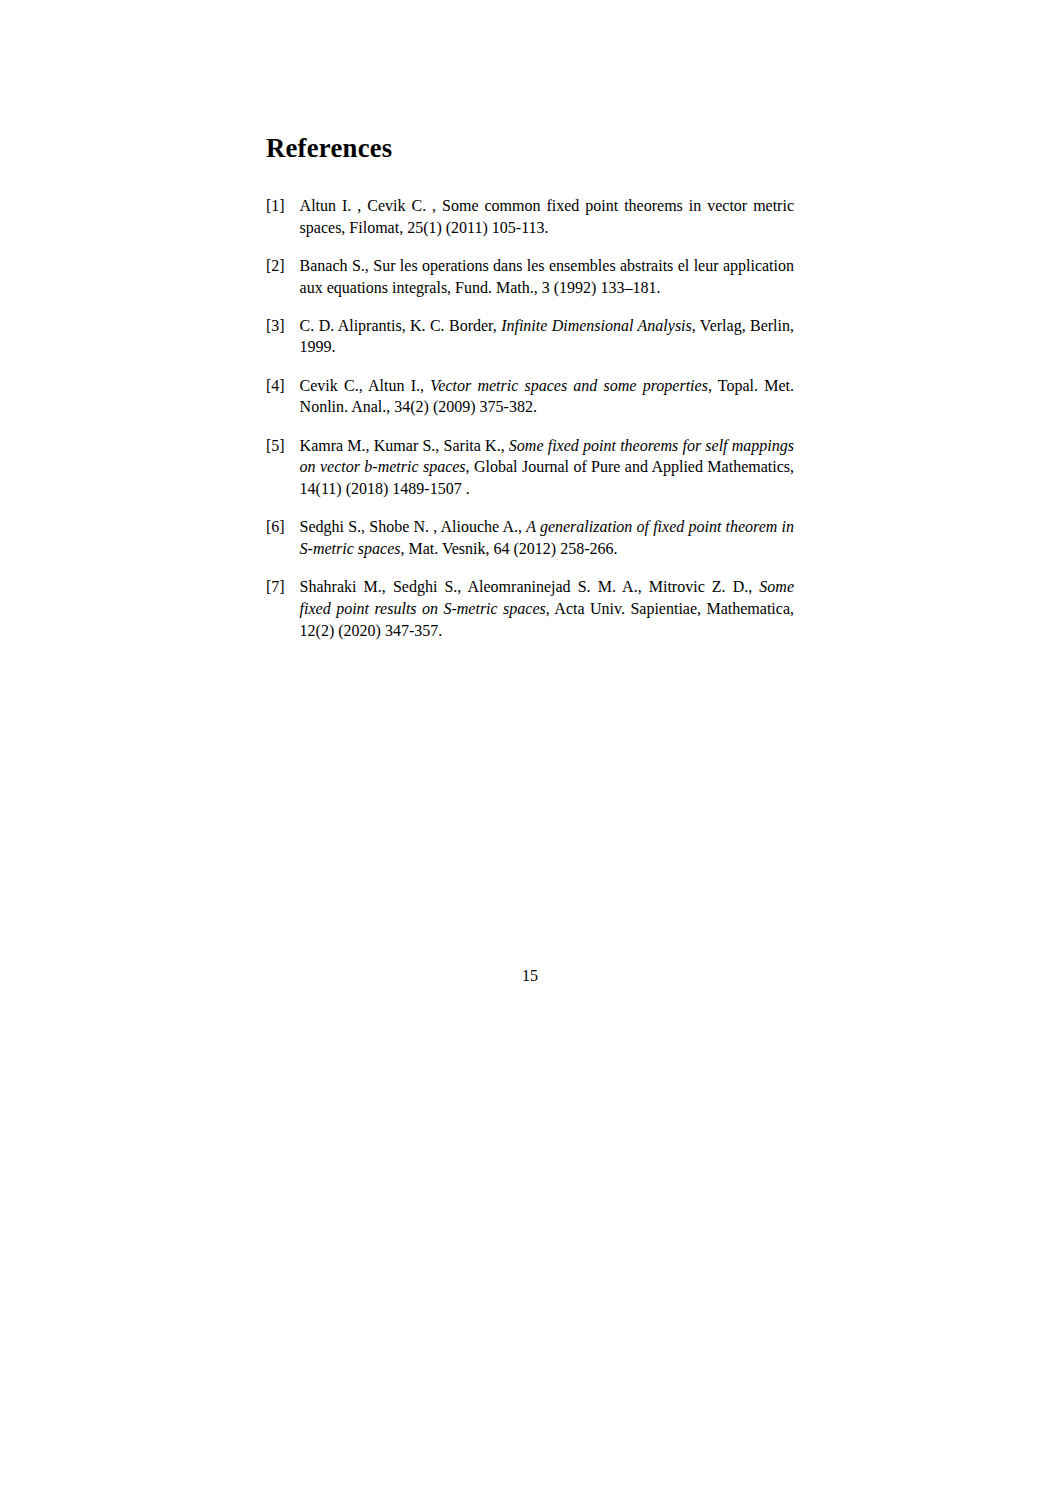References
[1] Altun I. , Cevik C. , Some common fixed point theorems in vector metric spaces, Filomat, 25(1) (2011) 105-113.
[2] Banach S., Sur les operations dans les ensembles abstraits el leur application aux equations integrals, Fund. Math., 3 (1992) 133–181.
[3] C. D. Aliprantis, K. C. Border, Infinite Dimensional Analysis, Verlag, Berlin, 1999.
[4] Cevik C., Altun I., Vector metric spaces and some properties, Topal. Met. Nonlin. Anal., 34(2) (2009) 375-382.
[5] Kamra M., Kumar S., Sarita K., Some fixed point theorems for self mappings on vector b-metric spaces, Global Journal of Pure and Applied Mathematics, 14(11) (2018) 1489-1507 .
[6] Sedghi S., Shobe N. , Aliouche A., A generalization of fixed point theorem in S-metric spaces, Mat. Vesnik, 64 (2012) 258-266.
[7] Shahraki M., Sedghi S., Aleomraninejad S. M. A., Mitrovic Z. D., Some fixed point results on S-metric spaces, Acta Univ. Sapientiae, Mathematica, 12(2) (2020) 347-357.
15